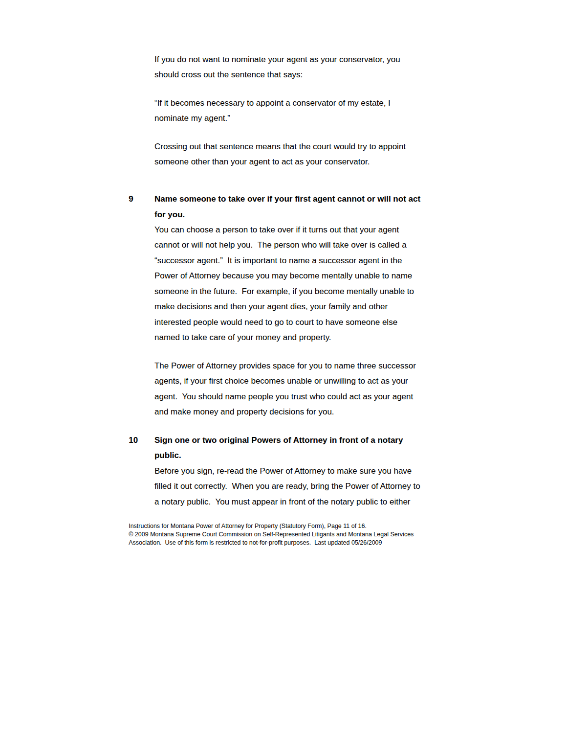If you do not want to nominate your agent as your conservator, you should cross out the sentence that says:
“If it becomes necessary to appoint a conservator of my estate, I nominate my agent.”
Crossing out that sentence means that the court would try to appoint someone other than your agent to act as your conservator.
9
Name someone to take over if your first agent cannot or will not act for you.
You can choose a person to take over if it turns out that your agent cannot or will not help you. The person who will take over is called a “successor agent.” It is important to name a successor agent in the Power of Attorney because you may become mentally unable to name someone in the future. For example, if you become mentally unable to make decisions and then your agent dies, your family and other interested people would need to go to court to have someone else named to take care of your money and property.
The Power of Attorney provides space for you to name three successor agents, if your first choice becomes unable or unwilling to act as your agent. You should name people you trust who could act as your agent and make money and property decisions for you.
10
Sign one or two original Powers of Attorney in front of a notary public.
Before you sign, re-read the Power of Attorney to make sure you have filled it out correctly. When you are ready, bring the Power of Attorney to a notary public. You must appear in front of the notary public to either
Instructions for Montana Power of Attorney for Property (Statutory Form), Page 11 of 16.
© 2009 Montana Supreme Court Commission on Self-Represented Litigants and Montana Legal Services
Association. Use of this form is restricted to not-for-profit purposes. Last updated 05/26/2009